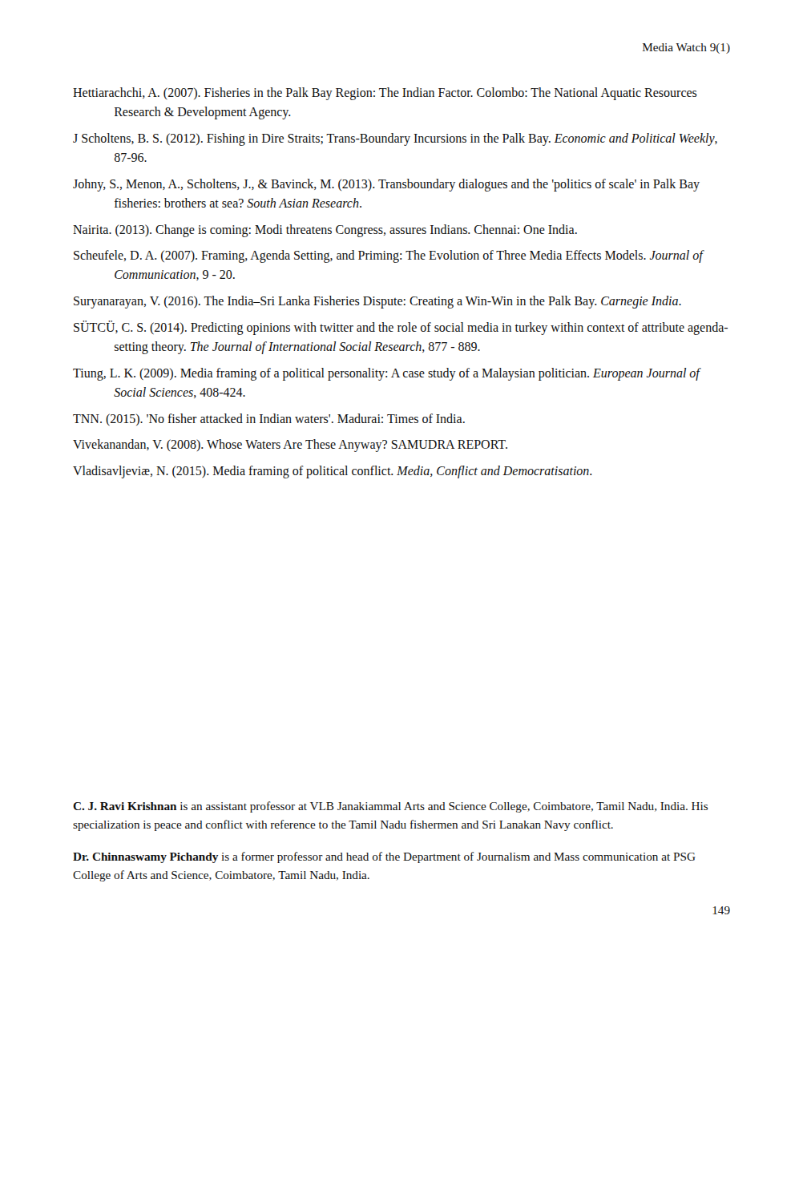Media Watch 9(1)
Hettiarachchi, A. (2007). Fisheries in the Palk Bay Region: The Indian Factor. Colombo: The National Aquatic Resources Research & Development Agency.
J Scholtens, B. S. (2012). Fishing in Dire Straits; Trans-Boundary Incursions in the Palk Bay. Economic and Political Weekly, 87-96.
Johny, S., Menon, A., Scholtens, J., & Bavinck, M. (2013). Transboundary dialogues and the 'politics of scale' in Palk Bay fisheries: brothers at sea? South Asian Research.
Nairita. (2013). Change is coming: Modi threatens Congress, assures Indians. Chennai: One India.
Scheufele, D. A. (2007). Framing, Agenda Setting, and Priming: The Evolution of Three Media Effects Models. Journal of Communication, 9 - 20.
Suryanarayan, V. (2016). The India–Sri Lanka Fisheries Dispute: Creating a Win-Win in the Palk Bay. Carnegie India.
SÜTCÜ, C. S. (2014). Predicting opinions with twitter and the role of social media in turkey within context of attribute agenda-setting theory. The Journal of International Social Research, 877 - 889.
Tiung, L. K. (2009). Media framing of a political personality: A case study of a Malaysian politician. European Journal of Social Sciences, 408-424.
TNN. (2015). 'No fisher attacked in Indian waters'. Madurai: Times of India.
Vivekanandan, V. (2008). Whose Waters Are These Anyway? SAMUDRA REPORT.
Vladisavljeviæ, N. (2015). Media framing of political conflict. Media, Conflict and Democratisation.
C. J. Ravi Krishnan is an assistant professor at VLB Janakiammal Arts and Science College, Coimbatore, Tamil Nadu, India. His specialization is peace and conflict with reference to the Tamil Nadu fishermen and Sri Lanakan Navy conflict.
Dr. Chinnaswamy Pichandy is a former professor and head of the Department of Journalism and Mass communication at PSG College of Arts and Science, Coimbatore, Tamil Nadu, India.
149